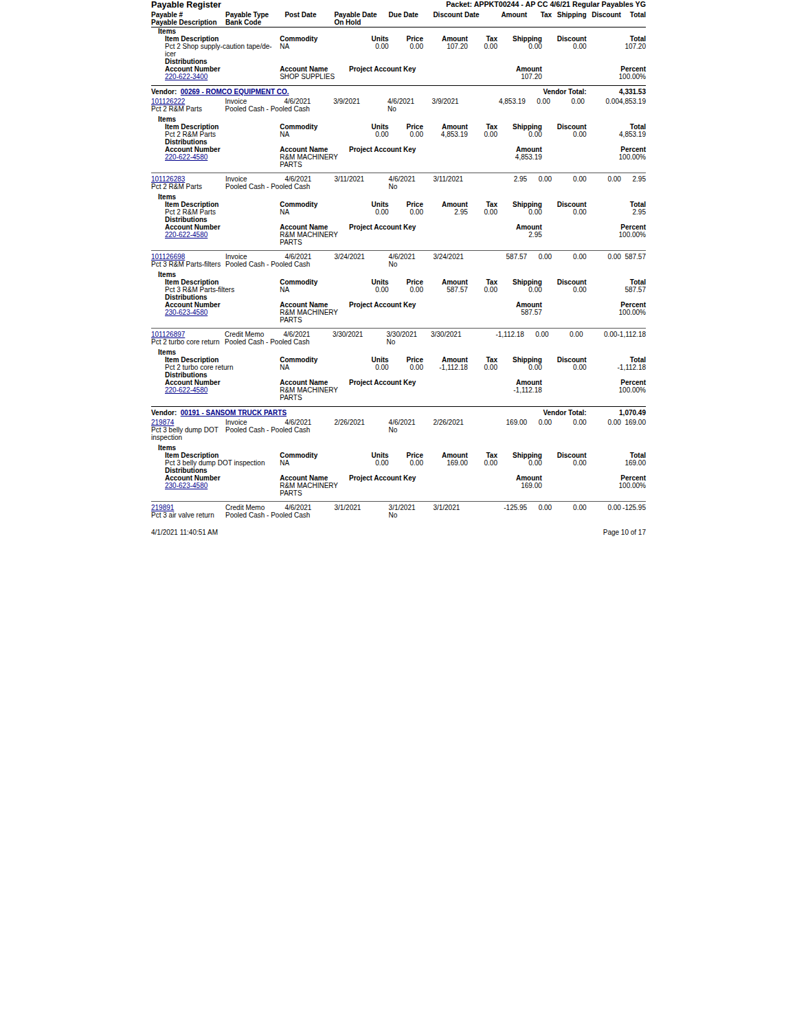| Payable Register | Packet: APPKT00244 - AP CC 4/6/21 Regular Payables YG |
| Payable # | Payable Type | Post Date | Payable Date | Due Date | Discount Date | Amount | Tax | Shipping | Discount | Total |
| Payable Description | Bank Code | On Hold | |
| Items |
| Item Description | Commodity | Units | Price | Amount | Tax | Shipping | Discount | Total |
| Pct 2 Shop supply-caution tape/de-icer | NA | 0.00 | 0.00 | 107.20 | 0.00 | 0.00 | 0.00 | 107.20 |
| Distributions |
| Account Number | Account Name | Project Account Key | Amount | Percent |
| 220-622-3400 | SHOP SUPPLIES | | 107.20 | 100.00% |
| Vendor: 00269 - ROMCO EQUIPMENT CO. | Vendor Total: | 4,331.53 |
| 101126222 | Invoice | 4/6/2021 | 3/9/2021 | 4/6/2021 | 3/9/2021 | 4,853.19 | 0.00 | 0.00 | 0.00 | 4,853.19 |
| Pct 2 R&M Parts | Pooled Cash - Pooled Cash | No | |
| Items |
| Item Description | Commodity | Units | Price | Amount | Tax | Shipping | Discount | Total |
| Pct 2 R&M Parts | NA | 0.00 | 0.00 | 4,853.19 | 0.00 | 0.00 | 0.00 | 4,853.19 |
| Distributions |
| Account Number | Account Name | Project Account Key | Amount | Percent |
| 220-622-4580 | R&M MACHINERY PARTS | | 4,853.19 | 100.00% |
| 101126283 | Invoice | 4/6/2021 | 3/11/2021 | 4/6/2021 | 3/11/2021 | 2.95 | 0.00 | 0.00 | 0.00 | 2.95 |
| Pct 2 R&M Parts | Pooled Cash - Pooled Cash | No | |
| Items |
| Item Description | Commodity | Units | Price | Amount | Tax | Shipping | Discount | Total |
| Pct 2 R&M Parts | NA | 0.00 | 0.00 | 2.95 | 0.00 | 0.00 | 0.00 | 2.95 |
| Distributions |
| Account Number | Account Name | Project Account Key | Amount | Percent |
| 220-622-4580 | R&M MACHINERY PARTS | | 2.95 | 100.00% |
| 101126698 | Invoice | 4/6/2021 | 3/24/2021 | 4/6/2021 | 3/24/2021 | 587.57 | 0.00 | 0.00 | 0.00 | 587.57 |
| Pct 3 R&M Parts-filters | Pooled Cash - Pooled Cash | No | |
| Items |
| Item Description | Commodity | Units | Price | Amount | Tax | Shipping | Discount | Total |
| Pct 3 R&M Parts-filters | NA | 0.00 | 0.00 | 587.57 | 0.00 | 0.00 | 0.00 | 587.57 |
| Distributions |
| Account Number | Account Name | Project Account Key | Amount | Percent |
| 230-623-4580 | R&M MACHINERY PARTS | | 587.57 | 100.00% |
| 101126897 | Credit Memo | 4/6/2021 | 3/30/2021 | 3/30/2021 | 3/30/2021 | -1,112.18 | 0.00 | 0.00 | 0.00 | -1,112.18 |
| Pct 2 turbo core return | Pooled Cash - Pooled Cash | No | |
| Items |
| Item Description | Commodity | Units | Price | Amount | Tax | Shipping | Discount | Total |
| Pct 2 turbo core return | NA | 0.00 | 0.00 | -1,112.18 | 0.00 | 0.00 | 0.00 | -1,112.18 |
| Distributions |
| Account Number | Account Name | Project Account Key | Amount | Percent |
| 220-622-4580 | R&M MACHINERY PARTS | | -1,112.18 | 100.00% |
| Vendor: 00191 - SANSOM TRUCK PARTS | Vendor Total: | 1,070.49 |
| 219874 | Invoice | 4/6/2021 | 2/26/2021 | 4/6/2021 | 2/26/2021 | 169.00 | 0.00 | 0.00 | 0.00 | 169.00 |
| Pct 3 belly dump DOT inspection | Pooled Cash - Pooled Cash | No | |
| Items |
| Item Description | Commodity | Units | Price | Amount | Tax | Shipping | Discount | Total |
| Pct 3 belly dump DOT inspection | NA | 0.00 | 0.00 | 169.00 | 0.00 | 0.00 | 0.00 | 169.00 |
| Distributions |
| Account Number | Account Name | Project Account Key | Amount | Percent |
| 230-623-4580 | R&M MACHINERY PARTS | | 169.00 | 100.00% |
| 219891 | Credit Memo | 4/6/2021 | 3/1/2021 | 3/1/2021 | 3/1/2021 | -125.95 | 0.00 | 0.00 | 0.00 | -125.95 |
| Pct 3 air valve return | Pooled Cash - Pooled Cash | No | |
4/1/2021 11:40:51 AM
Page 10 of 17